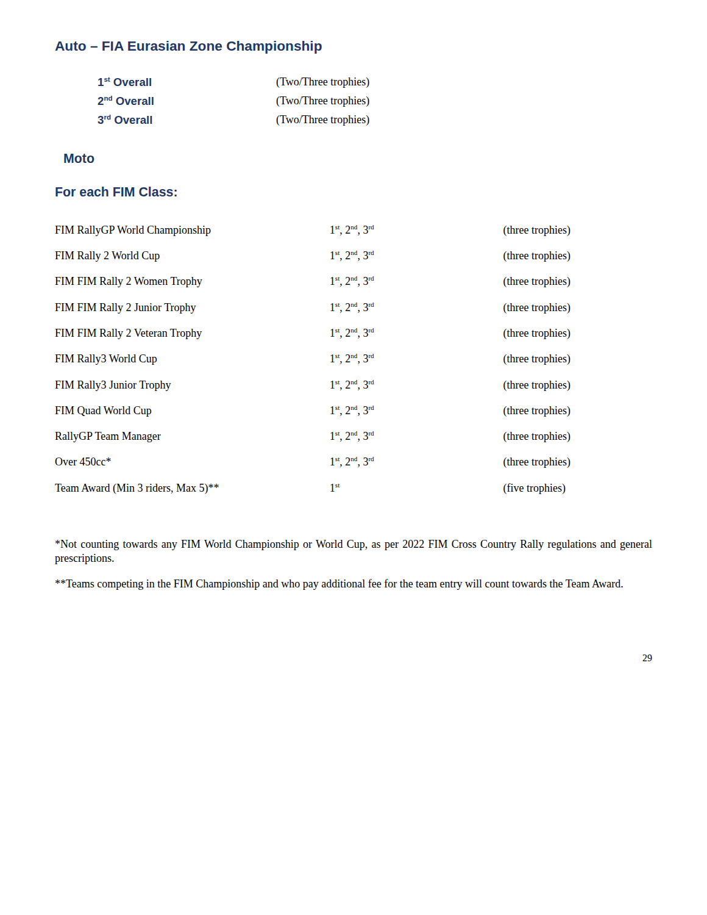Auto – FIA Eurasian Zone Championship
| 1 st Overall | (Two/Three trophies) |
| 2 nd Overall | (Two/Three trophies) |
| 3 rd Overall | (Two/Three trophies) |
Moto
For each FIM Class:
| FIM RallyGP World Championship | 1 st , 2 nd , 3 rd | (three trophies) |
| FIM Rally 2 World Cup | 1 st , 2 nd , 3 rd | (three trophies) |
| FIM FIM Rally 2 Women Trophy | 1 st , 2 nd , 3 rd | (three trophies) |
| FIM FIM Rally 2 Junior Trophy | 1 st , 2 nd , 3 rd | (three trophies) |
| FIM FIM Rally 2 Veteran Trophy | 1 st , 2 nd , 3 rd | (three trophies) |
| FIM Rally3 World Cup | 1 st , 2 nd , 3 rd | (three trophies) |
| FIM Rally3 Junior Trophy | 1 st , 2 nd , 3 rd | (three trophies) |
| FIM Quad World Cup | 1 st , 2 nd , 3 rd | (three trophies) |
| RallyGP Team Manager | 1 st , 2 nd , 3 rd | (three trophies) |
| Over 450cc* | 1 st , 2 nd , 3 rd | (three trophies) |
| Team Award (Min 3 riders, Max 5)** | 1 st | (five trophies) |
*Not counting towards any FIM World Championship or World Cup, as per 2022 FIM Cross Country Rally regulations and general prescriptions.
**Teams competing in the FIM Championship and who pay additional fee for the team entry will count towards the Team Award.
29